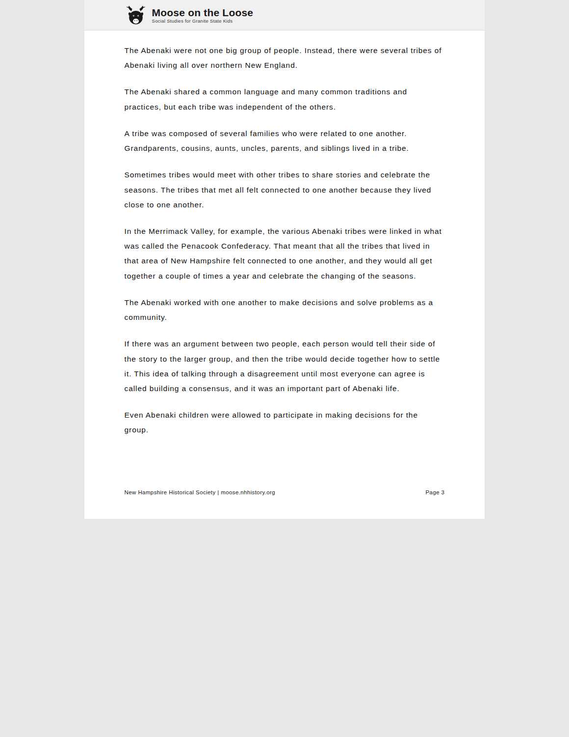Moose on the Loose
Social Studies for Granite State Kids
The Abenaki were not one big group of people. Instead, there were several tribes of Abenaki living all over northern New England.
The Abenaki shared a common language and many common traditions and practices, but each tribe was independent of the others.
A tribe was composed of several families who were related to one another. Grandparents, cousins, aunts, uncles, parents, and siblings lived in a tribe.
Sometimes tribes would meet with other tribes to share stories and celebrate the seasons. The tribes that met all felt connected to one another because they lived close to one another.
In the Merrimack Valley, for example, the various Abenaki tribes were linked in what was called the Penacook Confederacy. That meant that all the tribes that lived in that area of New Hampshire felt connected to one another, and they would all get together a couple of times a year and celebrate the changing of the seasons.
The Abenaki worked with one another to make decisions and solve problems as a community.
If there was an argument between two people, each person would tell their side of the story to the larger group, and then the tribe would decide together how to settle it. This idea of talking through a disagreement until most everyone can agree is called building a consensus, and it was an important part of Abenaki life.
Even Abenaki children were allowed to participate in making decisions for the group.
New Hampshire Historical Society | moose.nhhistory.org Page 3